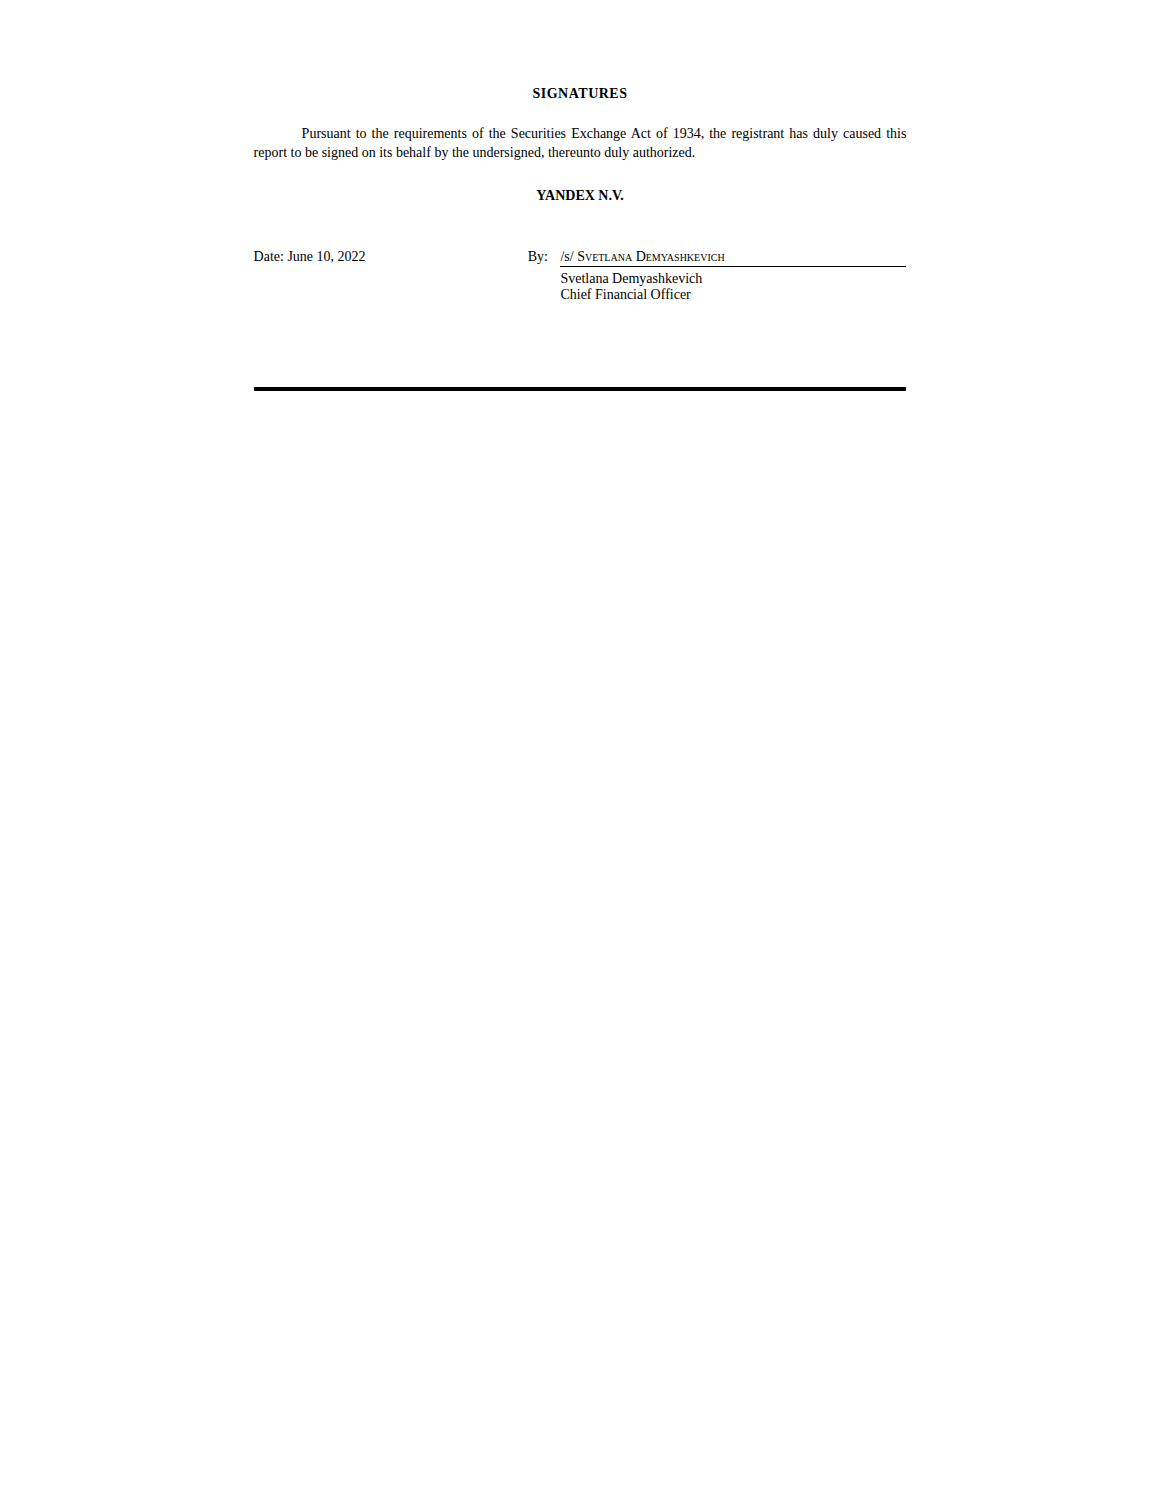SIGNATURES
Pursuant to the requirements of the Securities Exchange Act of 1934, the registrant has duly caused this report to be signed on its behalf by the undersigned, thereunto duly authorized.
YANDEX N.V.
| Date: June 10, 2022 | By: | /s/ Svetlana Demyashkevich Svetlana Demyashkevich Chief Financial Officer |